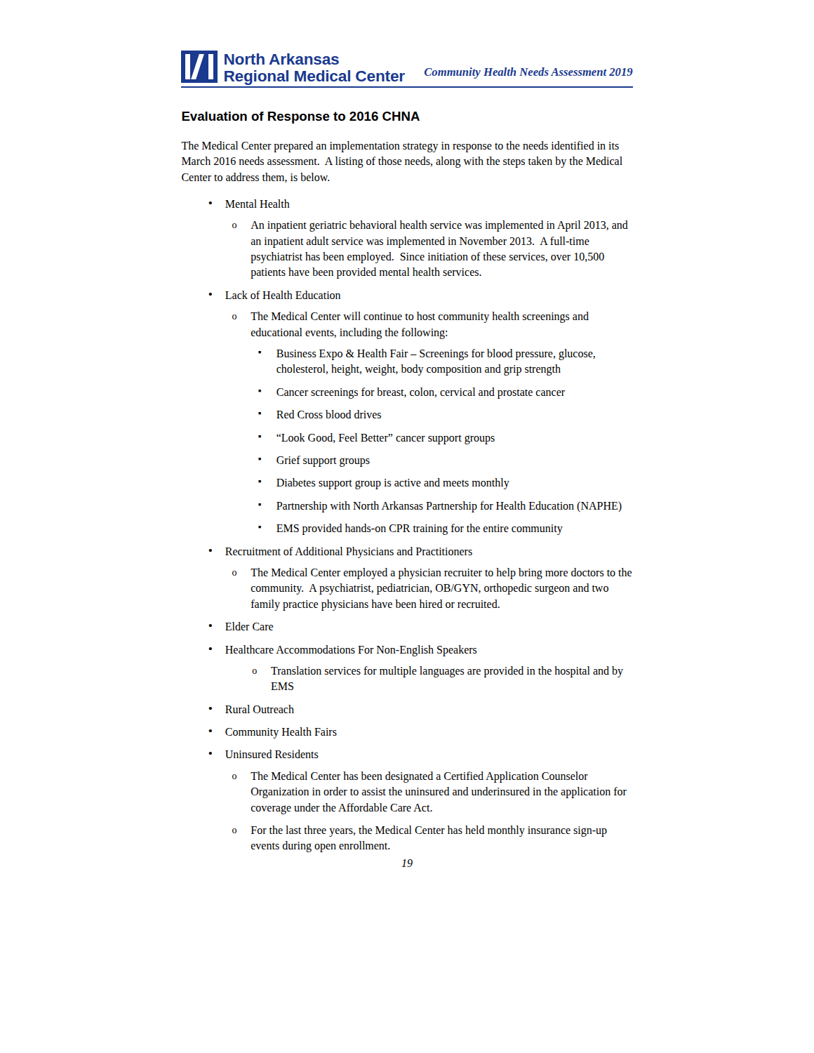North Arkansas
Regional Medical Center
Community Health Needs Assessment 2019
Evaluation of Response to 2016 CHNA
The Medical Center prepared an implementation strategy in response to the needs identified in its March 2016 needs assessment. A listing of those needs, along with the steps taken by the Medical Center to address them, is below.
Mental Health
An inpatient geriatric behavioral health service was implemented in April 2013, and an inpatient adult service was implemented in November 2013. A full-time psychiatrist has been employed. Since initiation of these services, over 10,500 patients have been provided mental health services.
Lack of Health Education
The Medical Center will continue to host community health screenings and educational events, including the following:
Business Expo & Health Fair – Screenings for blood pressure, glucose, cholesterol, height, weight, body composition and grip strength
Cancer screenings for breast, colon, cervical and prostate cancer
Red Cross blood drives
“Look Good, Feel Better” cancer support groups
Grief support groups
Diabetes support group is active and meets monthly
Partnership with North Arkansas Partnership for Health Education (NAPHE)
EMS provided hands-on CPR training for the entire community
Recruitment of Additional Physicians and Practitioners
The Medical Center employed a physician recruiter to help bring more doctors to the community. A psychiatrist, pediatrician, OB/GYN, orthopedic surgeon and two family practice physicians have been hired or recruited.
Elder Care
Healthcare Accommodations For Non-English Speakers
Translation services for multiple languages are provided in the hospital and by EMS
Rural Outreach
Community Health Fairs
Uninsured Residents
The Medical Center has been designated a Certified Application Counselor Organization in order to assist the uninsured and underinsured in the application for coverage under the Affordable Care Act.
For the last three years, the Medical Center has held monthly insurance sign-up events during open enrollment.
19